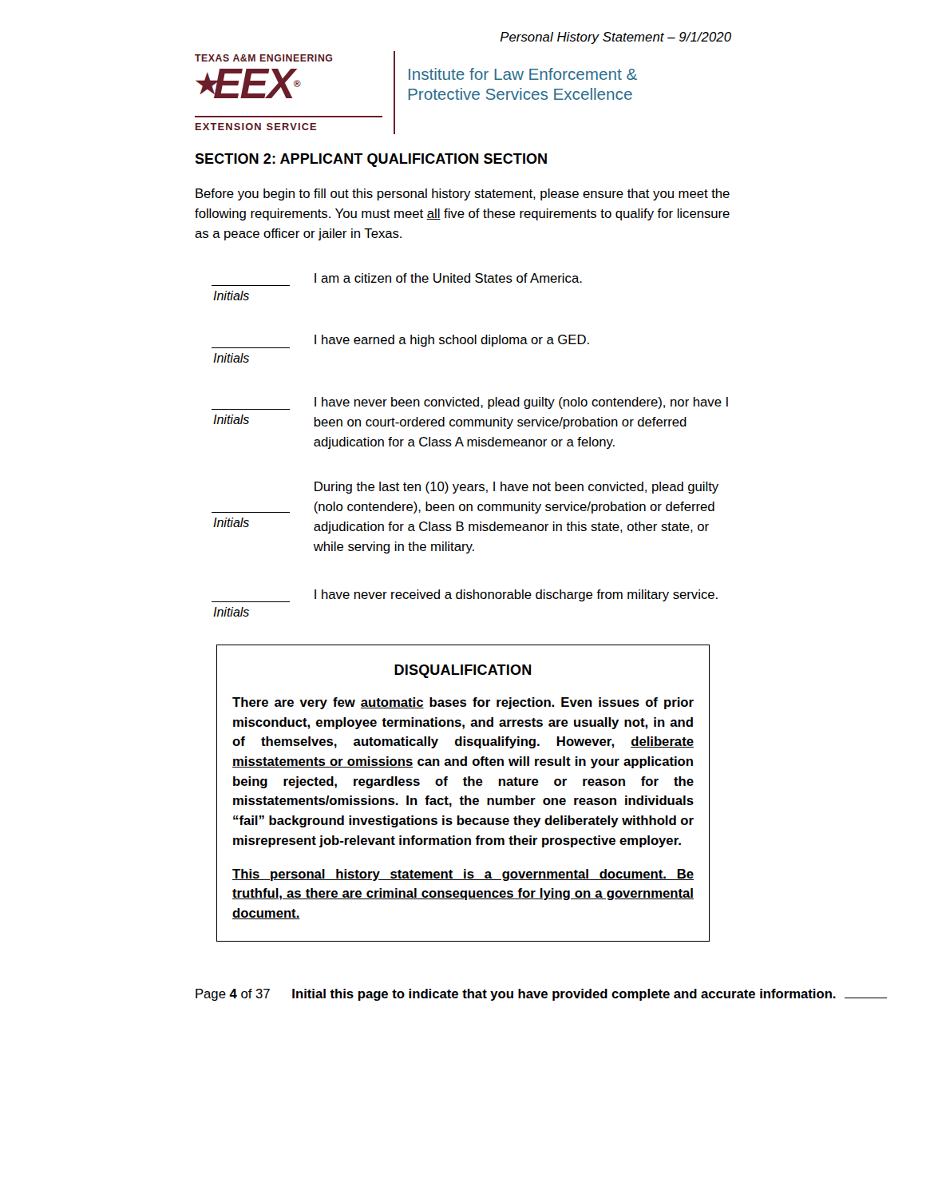Personal History Statement – 9/1/2020
TEXAS A&M ENGINEERING
★EEX®
EXTENSION SERVICE
Institute for Law Enforcement &
Protective Services Excellence
SECTION 2: APPLICANT QUALIFICATION SECTION
Before you begin to fill out this personal history statement, please ensure that you meet the following requirements. You must meet all five of these requirements to qualify for licensure as a peace officer or jailer in Texas.
Initials
I am a citizen of the United States of America.
Initials
I have earned a high school diploma or a GED.
Initials
I have never been convicted, plead guilty (nolo contendere), nor have I been on court-ordered community service/probation or deferred adjudication for a Class A misdemeanor or a felony.
Initials
During the last ten (10) years, I have not been convicted, plead guilty (nolo contendere), been on community service/probation or deferred adjudication for a Class B misdemeanor in this state, other state, or while serving in the military.
Initials
I have never received a dishonorable discharge from military service.
DISQUALIFICATION
There are very few automatic bases for rejection. Even issues of prior misconduct, employee terminations, and arrests are usually not, in and of themselves, automatically disqualifying. However, deliberate misstatements or omissions can and often will result in your application being rejected, regardless of the nature or reason for the misstatements/omissions. In fact, the number one reason individuals “fail” background investigations is because they deliberately withhold or misrepresent job-relevant information from their prospective employer.
This personal history statement is a governmental document. Be truthful, as there are criminal consequences for lying on a governmental document.
Page 4 of 37 Initial this page to indicate that you have provided complete and accurate information.